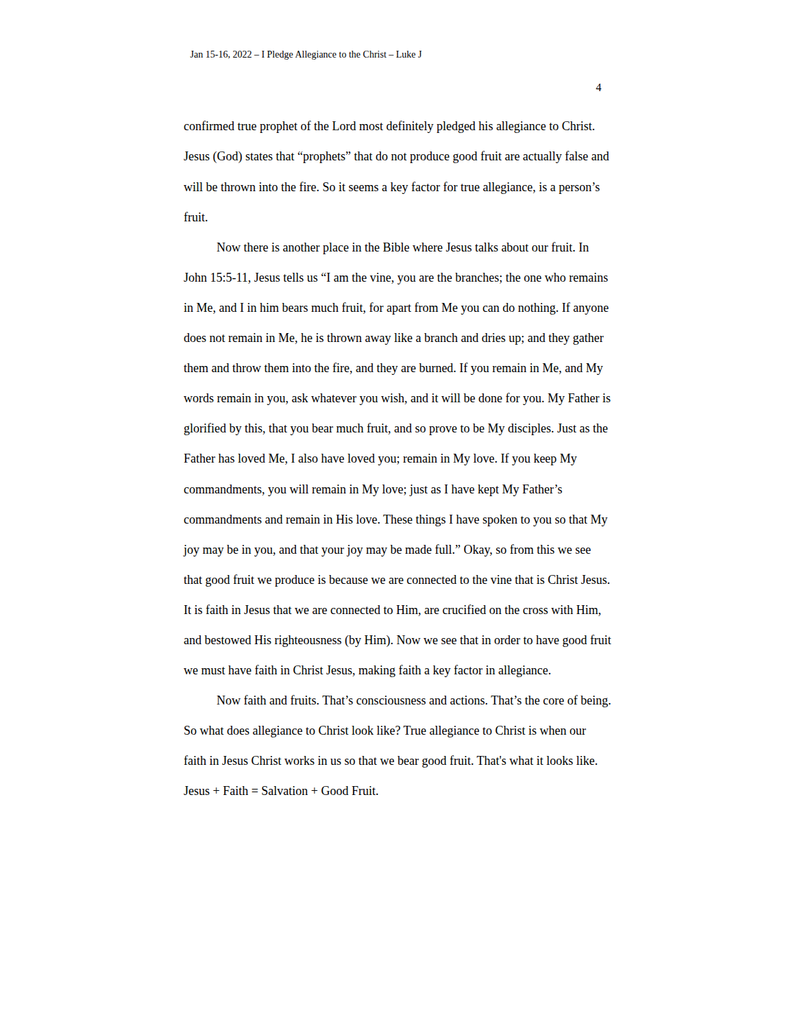Jan 15-16, 2022 – I Pledge Allegiance to the Christ – Luke J
4
confirmed true prophet of the Lord most definitely pledged his allegiance to Christ. Jesus (God) states that “prophets” that do not produce good fruit are actually false and will be thrown into the fire. So it seems a key factor for true allegiance, is a person’s fruit.
Now there is another place in the Bible where Jesus talks about our fruit. In John 15:5-11, Jesus tells us “I am the vine, you are the branches; the one who remains in Me, and I in him bears much fruit, for apart from Me you can do nothing. If anyone does not remain in Me, he is thrown away like a branch and dries up; and they gather them and throw them into the fire, and they are burned. If you remain in Me, and My words remain in you, ask whatever you wish, and it will be done for you. My Father is glorified by this, that you bear much fruit, and so prove to be My disciples. Just as the Father has loved Me, I also have loved you; remain in My love. If you keep My commandments, you will remain in My love; just as I have kept My Father’s commandments and remain in His love. These things I have spoken to you so that My joy may be in you, and that your joy may be made full.” Okay, so from this we see that good fruit we produce is because we are connected to the vine that is Christ Jesus. It is faith in Jesus that we are connected to Him, are crucified on the cross with Him, and bestowed His righteousness (by Him). Now we see that in order to have good fruit we must have faith in Christ Jesus, making faith a key factor in allegiance.
Now faith and fruits. That’s consciousness and actions. That’s the core of being. So what does allegiance to Christ look like? True allegiance to Christ is when our faith in Jesus Christ works in us so that we bear good fruit. That's what it looks like. Jesus + Faith = Salvation + Good Fruit.